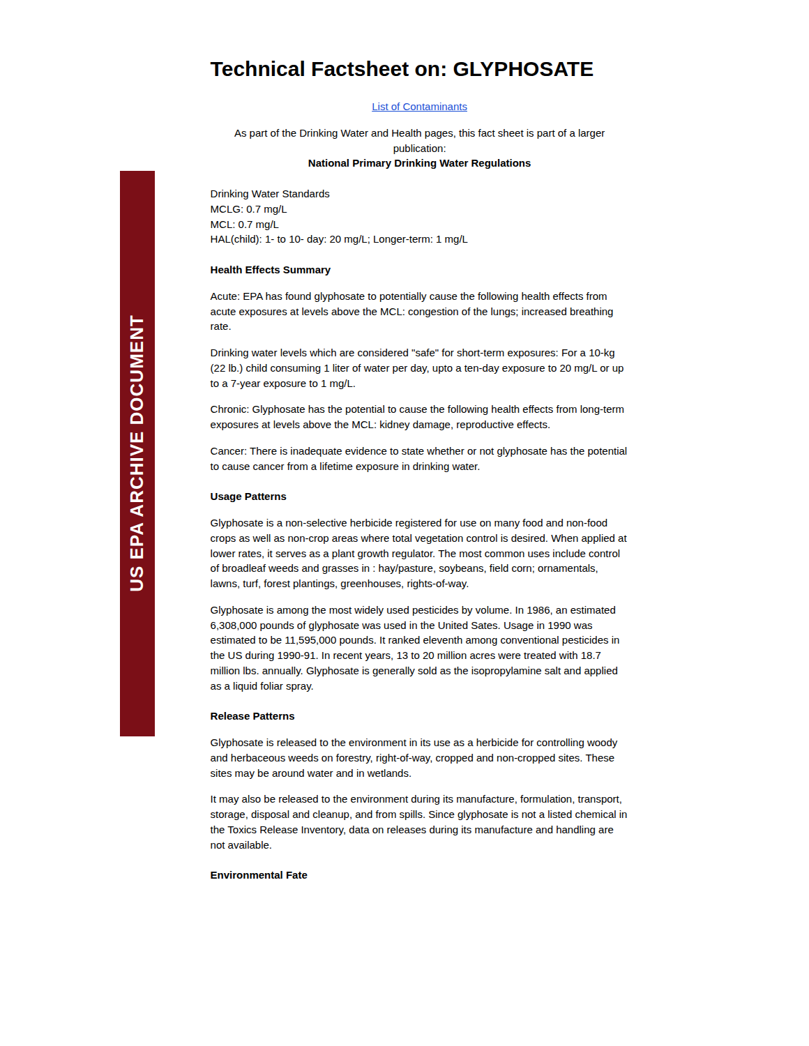US EPA ARCHIVE DOCUMENT
Technical Factsheet on: GLYPHOSATE
List of Contaminants
As part of the Drinking Water and Health pages, this fact sheet is part of a larger publication: National Primary Drinking Water Regulations
Drinking Water Standards
MCLG: 0.7 mg/L
MCL: 0.7 mg/L
HAL(child): 1- to 10- day: 20 mg/L; Longer-term: 1 mg/L
Health Effects Summary
Acute: EPA has found glyphosate to potentially cause the following health effects from acute exposures at levels above the MCL: congestion of the lungs; increased breathing rate.
Drinking water levels which are considered "safe" for short-term exposures: For a 10-kg (22 lb.) child consuming 1 liter of water per day, upto a ten-day exposure to 20 mg/L or up to a 7-year exposure to 1 mg/L.
Chronic: Glyphosate has the potential to cause the following health effects from long-term exposures at levels above the MCL: kidney damage, reproductive effects.
Cancer: There is inadequate evidence to state whether or not glyphosate has the potential to cause cancer from a lifetime exposure in drinking water.
Usage Patterns
Glyphosate is a non-selective herbicide registered for use on many food and non-food crops as well as non-crop areas where total vegetation control is desired. When applied at lower rates, it serves as a plant growth regulator. The most common uses include control of broadleaf weeds and grasses in : hay/pasture, soybeans, field corn; ornamentals, lawns, turf, forest plantings, greenhouses, rights-of-way.
Glyphosate is among the most widely used pesticides by volume. In 1986, an estimated 6,308,000 pounds of glyphosate was used in the United Sates. Usage in 1990 was estimated to be 11,595,000 pounds. It ranked eleventh among conventional pesticides in the US during 1990-91. In recent years, 13 to 20 million acres were treated with 18.7 million lbs. annually. Glyphosate is generally sold as the isopropylamine salt and applied as a liquid foliar spray.
Release Patterns
Glyphosate is released to the environment in its use as a herbicide for controlling woody and herbaceous weeds on forestry, right-of-way, cropped and non-cropped sites. These sites may be around water and in wetlands.
It may also be released to the environment during its manufacture, formulation, transport, storage, disposal and cleanup, and from spills. Since glyphosate is not a listed chemical in the Toxics Release Inventory, data on releases during its manufacture and handling are not available.
Environmental Fate